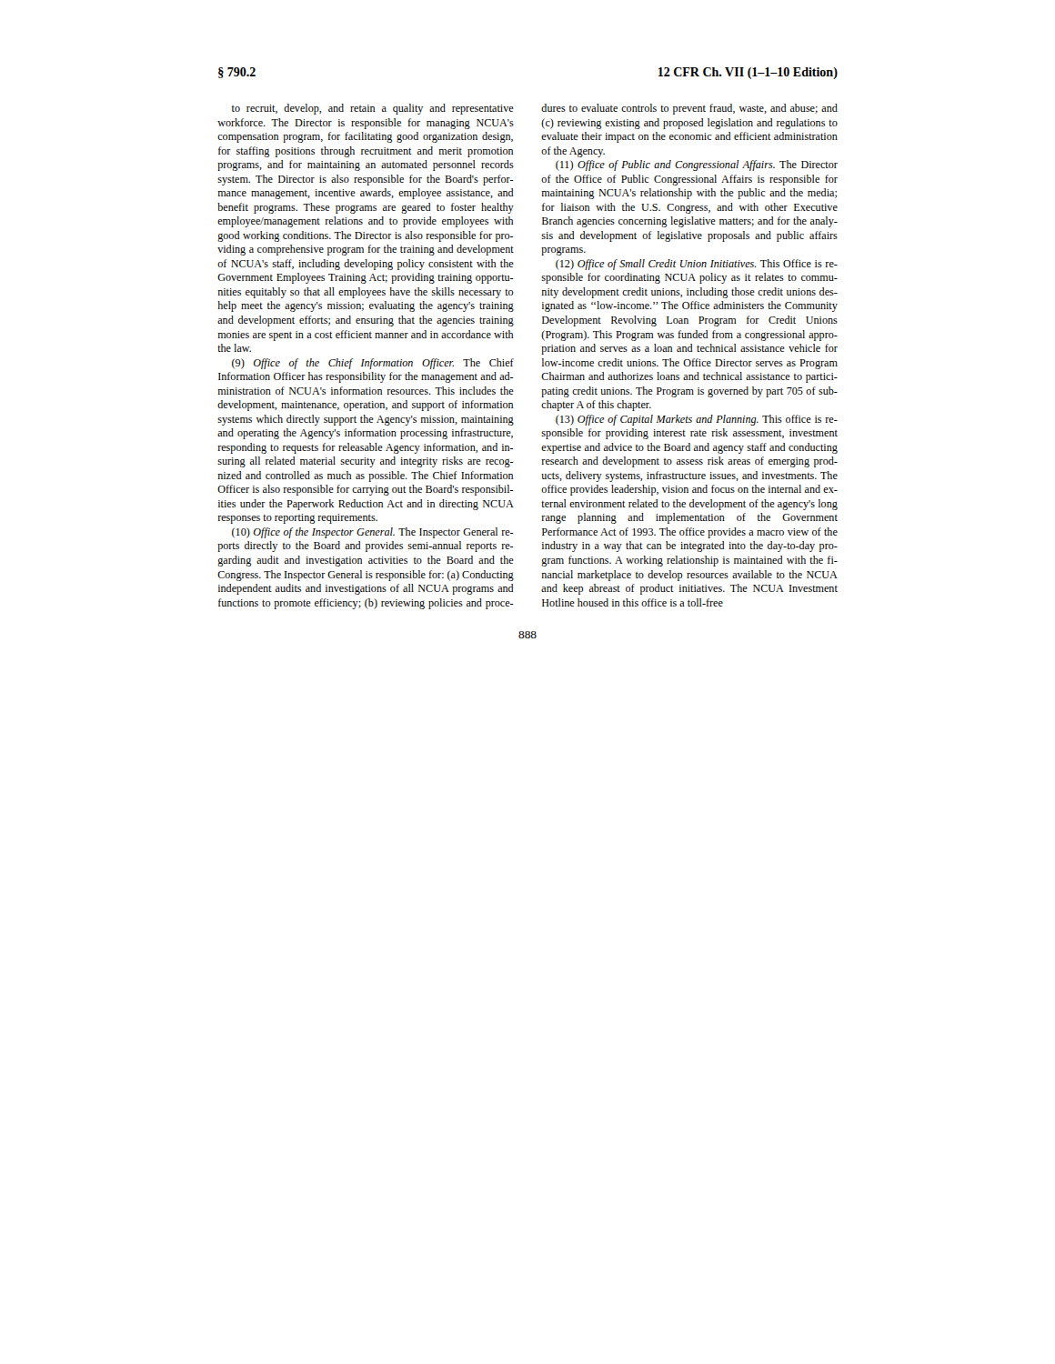§ 790.2 12 CFR Ch. VII (1–1–10 Edition)
to recruit, develop, and retain a quality and representative workforce. The Director is responsible for managing NCUA's compensation program, for facilitating good organization design, for staffing positions through recruitment and merit promotion programs, and for maintaining an automated personnel records system. The Director is also responsible for the Board's performance management, incentive awards, employee assistance, and benefit programs. These programs are geared to foster healthy employee/management relations and to provide employees with good working conditions. The Director is also responsible for providing a comprehensive program for the training and development of NCUA's staff, including developing policy consistent with the Government Employees Training Act; providing training opportunities equitably so that all employees have the skills necessary to help meet the agency's mission; evaluating the agency's training and development efforts; and ensuring that the agencies training monies are spent in a cost efficient manner and in accordance with the law.
(9) Office of the Chief Information Officer. The Chief Information Officer has responsibility for the management and administration of NCUA's information resources. This includes the development, maintenance, operation, and support of information systems which directly support the Agency's mission, maintaining and operating the Agency's information processing infrastructure, responding to requests for releasable Agency information, and insuring all related material security and integrity risks are recognized and controlled as much as possible. The Chief Information Officer is also responsible for carrying out the Board's responsibilities under the Paperwork Reduction Act and in directing NCUA responses to reporting requirements.
(10) Office of the Inspector General. The Inspector General reports directly to the Board and provides semi-annual reports regarding audit and investigation activities to the Board and the Congress. The Inspector General is responsible for: (a) Conducting independent audits and investigations of all NCUA programs and functions to promote efficiency; (b) reviewing policies and procedures to evaluate controls to prevent fraud, waste, and abuse; and (c) reviewing existing and proposed legislation and regulations to evaluate their impact on the economic and efficient administration of the Agency.
(11) Office of Public and Congressional Affairs. The Director of the Office of Public Congressional Affairs is responsible for maintaining NCUA's relationship with the public and the media; for liaison with the U.S. Congress, and with other Executive Branch agencies concerning legislative matters; and for the analysis and development of legislative proposals and public affairs programs.
(12) Office of Small Credit Union Initiatives. This Office is responsible for coordinating NCUA policy as it relates to community development credit unions, including those credit unions designated as ‘‘low-income.’’ The Office administers the Community Development Revolving Loan Program for Credit Unions (Program). This Program was funded from a congressional appropriation and serves as a loan and technical assistance vehicle for low-income credit unions. The Office Director serves as Program Chairman and authorizes loans and technical assistance to participating credit unions. The Program is governed by part 705 of subchapter A of this chapter.
(13) Office of Capital Markets and Planning. This office is responsible for providing interest rate risk assessment, investment expertise and advice to the Board and agency staff and conducting research and development to assess risk areas of emerging products, delivery systems, infrastructure issues, and investments. The office provides leadership, vision and focus on the internal and external environment related to the development of the agency's long range planning and implementation of the Government Performance Act of 1993. The office provides a macro view of the industry in a way that can be integrated into the day-to-day program functions. A working relationship is maintained with the financial marketplace to develop resources available to the NCUA and keep abreast of product initiatives. The NCUA Investment Hotline housed in this office is a toll-free
888